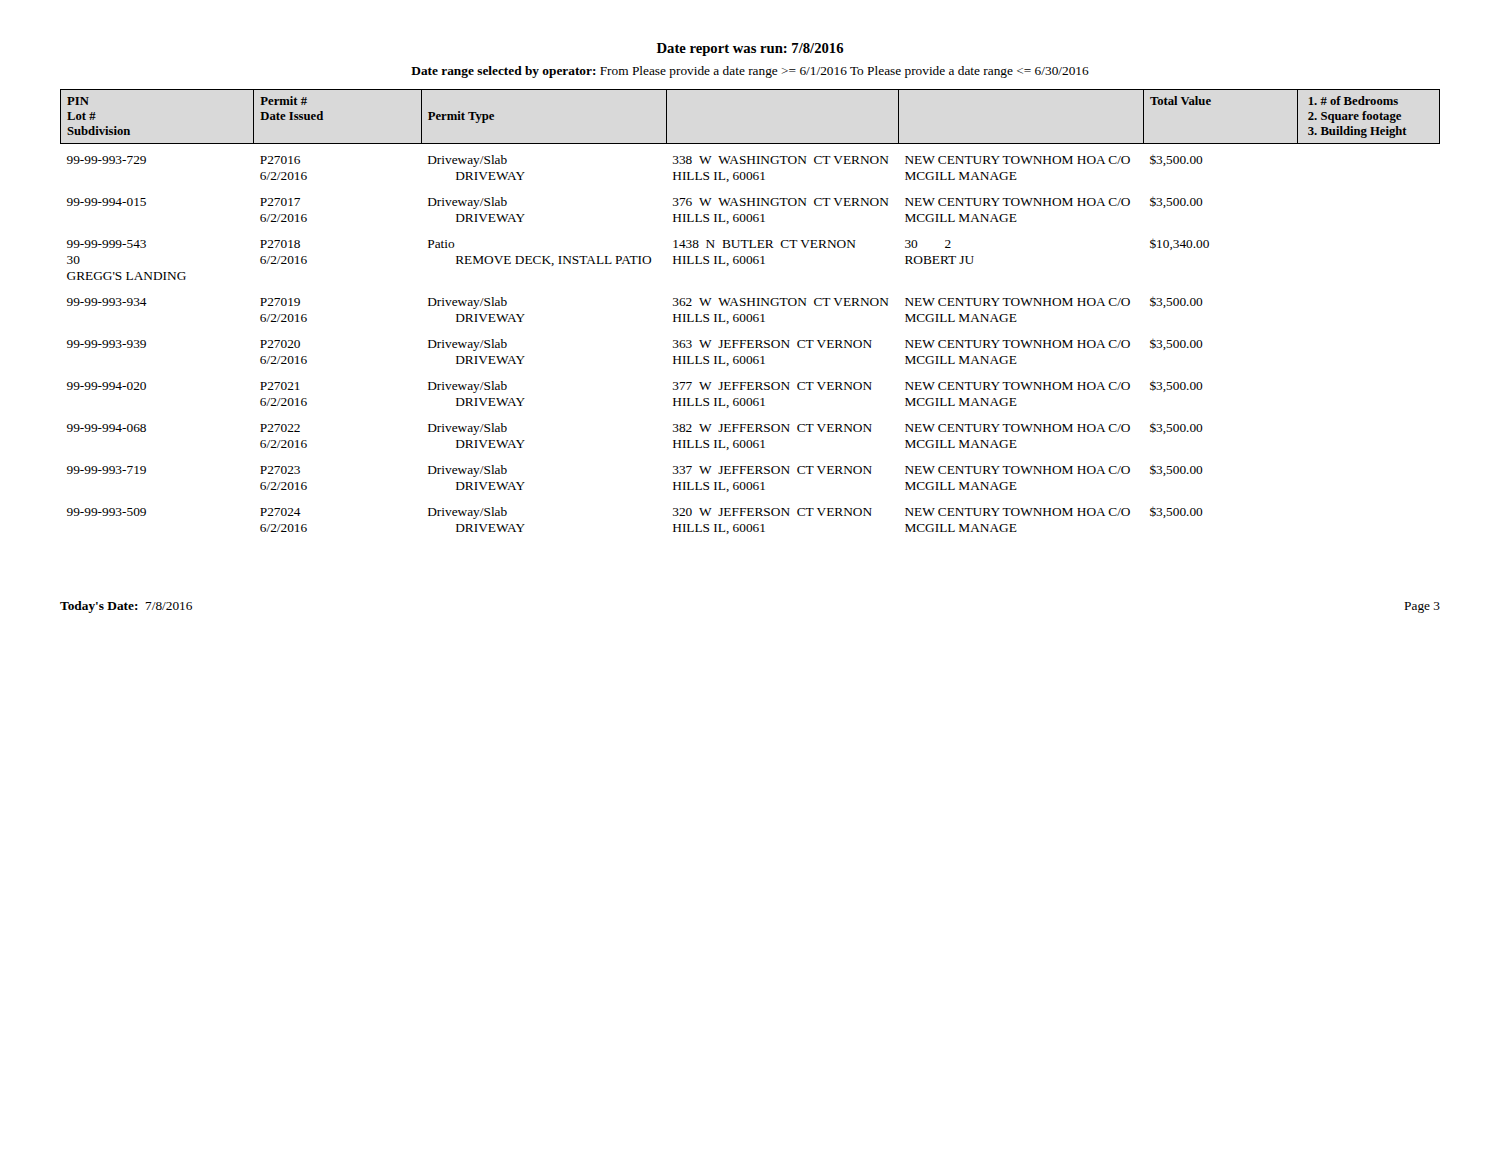Date report was run: 7/8/2016
Date range selected by operator: From Please provide a date range >= 6/1/2016 To Please provide a date range <= 6/30/2016
| PIN Lot # Subdivision | Permit # Date Issued | Permit Type | | | Total Value | # of Bedrooms Square footage Building Height |
| --- | --- | --- | --- | --- | --- | --- |
| 99-99-993-729 | P27016 6/2/2016 | Driveway/Slab DRIVEWAY | 338 W WASHINGTON CT VERNON HILLS IL, 60061 | NEW CENTURY TOWNHOM HOA C/O MCGILL MANAGE | $3,500.00 | |
| 99-99-994-015 | P27017 6/2/2016 | Driveway/Slab DRIVEWAY | 376 W WASHINGTON CT VERNON HILLS IL, 60061 | NEW CENTURY TOWNHOM HOA C/O MCGILL MANAGE | $3,500.00 | |
| 99-99-999-543 30 GREGG'S LANDING | P27018 6/2/2016 | Patio REMOVE DECK, INSTALL PATIO | 1438 N BUTLER CT VERNON HILLS IL, 60061 | 30 2 ROBERT JU | $10,340.00 | |
| 99-99-993-934 | P27019 6/2/2016 | Driveway/Slab DRIVEWAY | 362 W WASHINGTON CT VERNON HILLS IL, 60061 | NEW CENTURY TOWNHOM HOA C/O MCGILL MANAGE | $3,500.00 | |
| 99-99-993-939 | P27020 6/2/2016 | Driveway/Slab DRIVEWAY | 363 W JEFFERSON CT VERNON HILLS IL, 60061 | NEW CENTURY TOWNHOM HOA C/O MCGILL MANAGE | $3,500.00 | |
| 99-99-994-020 | P27021 6/2/2016 | Driveway/Slab DRIVEWAY | 377 W JEFFERSON CT VERNON HILLS IL, 60061 | NEW CENTURY TOWNHOM HOA C/O MCGILL MANAGE | $3,500.00 | |
| 99-99-994-068 | P27022 6/2/2016 | Driveway/Slab DRIVEWAY | 382 W JEFFERSON CT VERNON HILLS IL, 60061 | NEW CENTURY TOWNHOM HOA C/O MCGILL MANAGE | $3,500.00 | |
| 99-99-993-719 | P27023 6/2/2016 | Driveway/Slab DRIVEWAY | 337 W JEFFERSON CT VERNON HILLS IL, 60061 | NEW CENTURY TOWNHOM HOA C/O MCGILL MANAGE | $3,500.00 | |
| 99-99-993-509 | P27024 6/2/2016 | Driveway/Slab DRIVEWAY | 320 W JEFFERSON CT VERNON HILLS IL, 60061 | NEW CENTURY TOWNHOM HOA C/O MCGILL MANAGE | $3,500.00 | |
Today's Date: 7/8/2016 Page 3